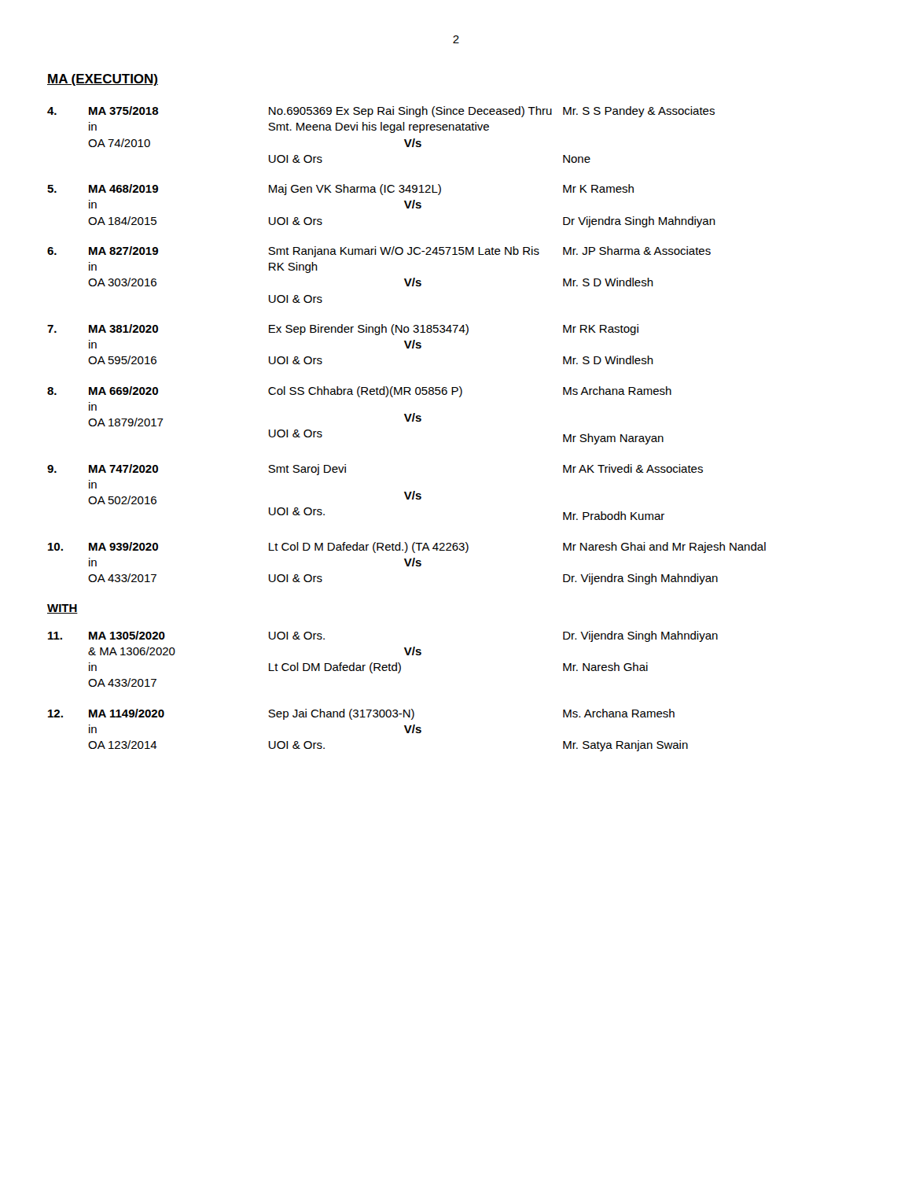2
MA (EXECUTION)
| 4. | MA 375/2018 in OA 74/2010 | No.6905369 Ex Sep Rai Singh (Since Deceased) Thru Smt. Meena Devi his legal represenatative V/s UOI & Ors | Mr. S S Pandey & Associates None |
| 5. | MA 468/2019 in OA 184/2015 | Maj Gen VK Sharma (IC 34912L) V/s UOI & Ors | Mr K Ramesh Dr Vijendra Singh Mahndiyan |
| 6. | MA 827/2019 in OA 303/2016 | Smt Ranjana Kumari W/O JC-245715M Late Nb Ris RK Singh V/s UOI & Ors | Mr. JP Sharma & Associates Mr. S D Windlesh |
| 7. | MA 381/2020 in OA 595/2016 | Ex Sep Birender Singh (No 31853474) V/s UOI & Ors | Mr RK Rastogi Mr. S D Windlesh |
| 8. | MA 669/2020 in OA 1879/2017 | Col SS Chhabra (Retd)(MR 05856 P) V/s UOI & Ors | Ms Archana Ramesh Mr Shyam Narayan |
| 9. | MA 747/2020 in OA 502/2016 | Smt Saroj Devi V/s UOI & Ors. | Mr AK Trivedi & Associates Mr. Prabodh Kumar |
| 10. | MA 939/2020 in OA 433/2017 | Lt Col D M Dafedar (Retd.) (TA 42263) V/s UOI & Ors | Mr Naresh Ghai and Mr Rajesh Nandal Dr. Vijendra Singh Mahndiyan |
WITH
| 11. | MA 1305/2020 & MA 1306/2020 in OA 433/2017 | UOI & Ors. V/s Lt Col DM Dafedar (Retd) | Dr. Vijendra Singh Mahndiyan Mr. Naresh Ghai |
| 12. | MA 1149/2020 in OA 123/2014 | Sep Jai Chand (3173003-N) V/s UOI & Ors. | Ms. Archana Ramesh Mr. Satya Ranjan Swain |